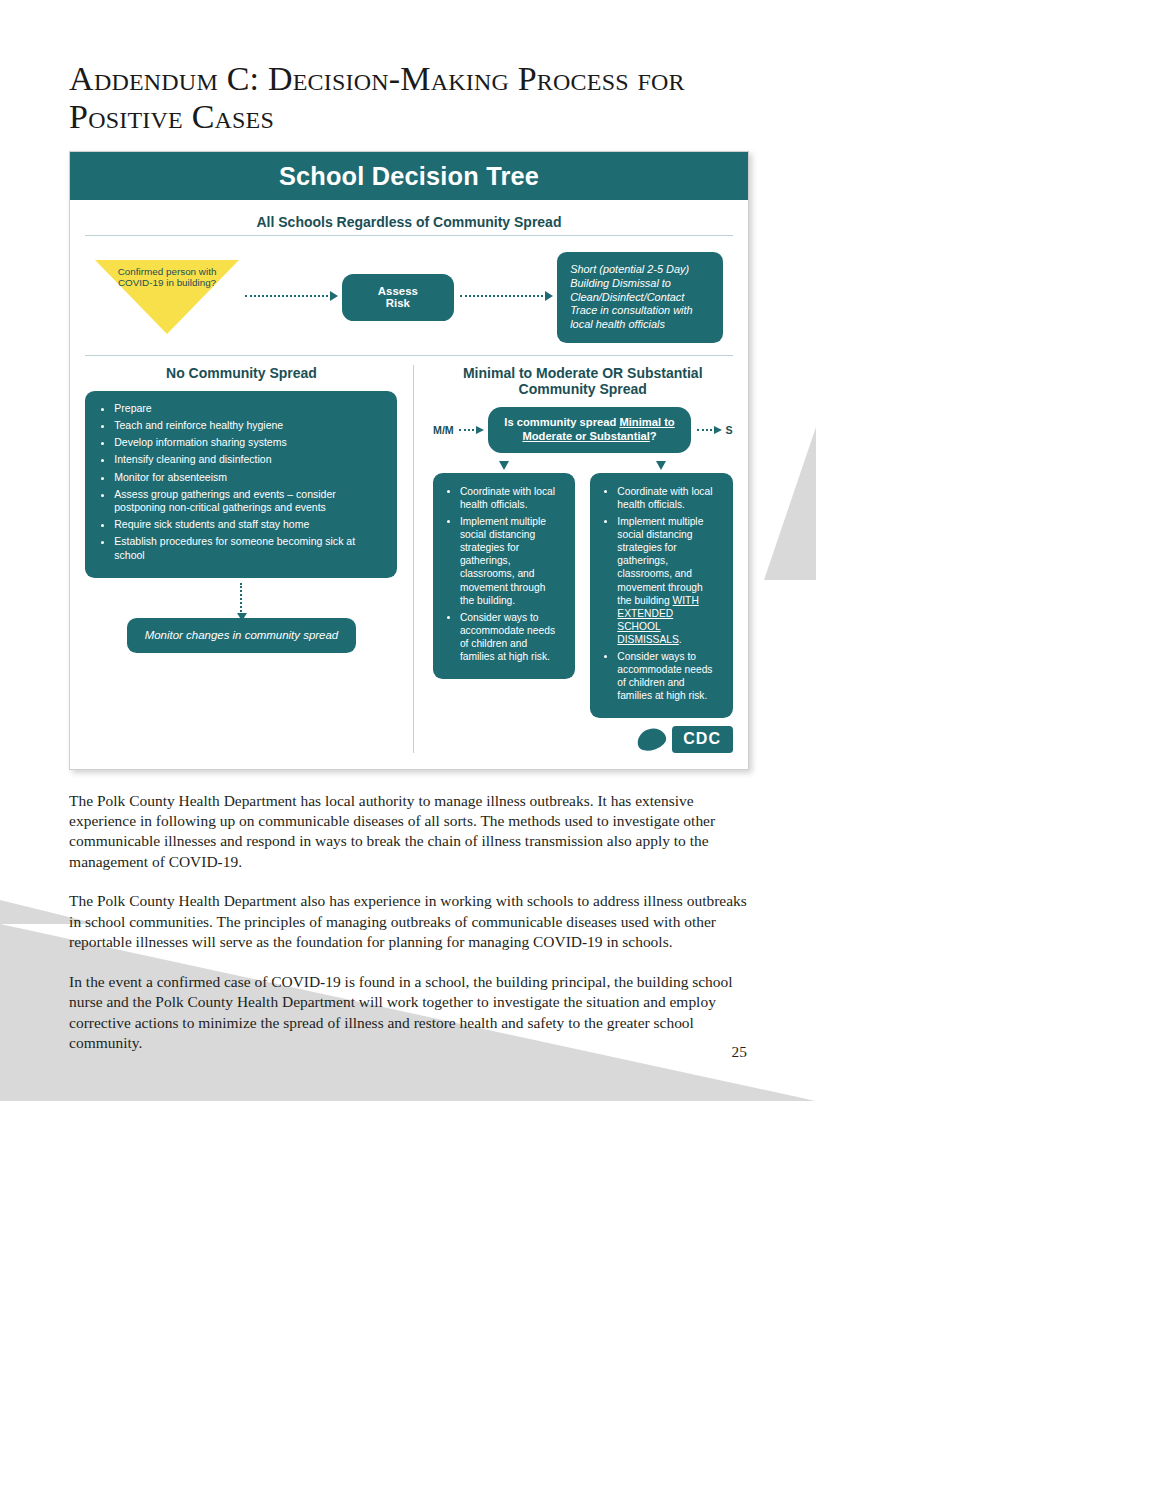Addendum C: Decision-Making Process for Positive Cases
School Decision Tree
All Schools Regardless of Community Spread
Confirmed person with COVID-19 in building?
Assess
Risk
Short (potential 2-5 Day) Building Dismissal to Clean/Disinfect/Contact Trace in consultation with local health officials
No Community Spread
Prepare
Teach and reinforce healthy hygiene
Develop information sharing systems
Intensify cleaning and disinfection
Monitor for absenteeism
Assess group gatherings and events – consider postponing non-critical gatherings and events
Require sick students and staff stay home
Establish procedures for someone becoming sick at school
Monitor changes in community spread
Minimal to Moderate OR Substantial Community Spread
M/M
Is community spread Minimal to Moderate or Substantial?
S
Coordinate with local health officials.
Implement multiple social distancing strategies for gatherings, classrooms, and movement through the building.
Consider ways to accommodate needs of children and families at high risk.
Coordinate with local health officials.
Implement multiple social distancing strategies for gatherings, classrooms, and movement through the building WITH EXTENDED SCHOOL DISMISSALS.
Consider ways to accommodate needs of children and families at high risk.
CDC
The Polk County Health Department has local authority to manage illness outbreaks. It has extensive experience in following up on communicable diseases of all sorts. The methods used to investigate other communicable illnesses and respond in ways to break the chain of illness transmission also apply to the management of COVID-19.
The Polk County Health Department also has experience in working with schools to address illness outbreaks in school communities. The principles of managing outbreaks of communicable diseases used with other reportable illnesses will serve as the foundation for planning for managing COVID-19 in schools.
In the event a confirmed case of COVID-19 is found in a school, the building principal, the building school nurse and the Polk County Health Department will work together to investigate the situation and employ corrective actions to minimize the spread of illness and restore health and safety to the greater school community.
25